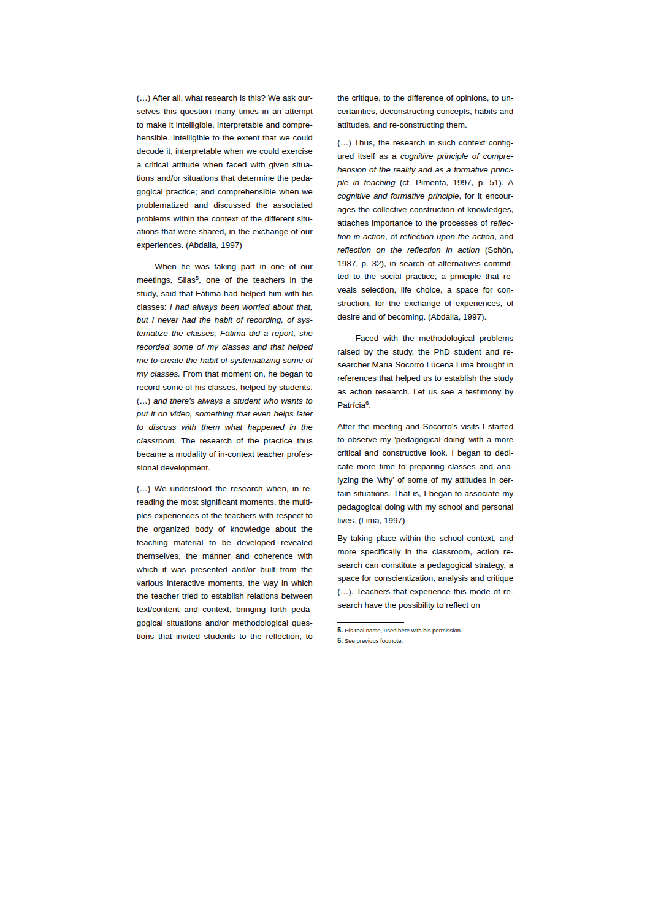(…) After all, what research is this? We ask ourselves this question many times in an attempt to make it intelligible, interpretable and comprehensible. Intelligible to the extent that we could decode it; interpretable when we could exercise a critical attitude when faced with given situations and/or situations that determine the pedagogical practice; and comprehensible when we problematized and discussed the associated problems within the context of the different situations that were shared, in the exchange of our experiences. (Abdalla, 1997)
When he was taking part in one of our meetings, Silas5, one of the teachers in the study, said that Fátima had helped him with his classes: I had always been worried about that, but I never had the habit of recording, of systematize the classes; Fátima did a report, she recorded some of my classes and that helped me to create the habit of systematizing some of my classes. From that moment on, he began to record some of his classes, helped by students: (…) and there's always a student who wants to put it on video, something that even helps later to discuss with them what happened in the classroom. The research of the practice thus became a modality of in-context teacher professional development.
(…) We understood the research when, in re-reading the most significant moments, the multiples experiences of the teachers with respect to the organized body of knowledge about the teaching material to be developed revealed themselves, the manner and coherence with which it was presented and/or built from the various interactive moments, the way in which the teacher tried to establish relations between text/content and context, bringing forth pedagogical situations and/or methodological questions that invited students to the reflection, to the critique, to the difference of opinions, to uncertainties, deconstructing concepts, habits and attitudes, and re-constructing them.
(…) Thus, the research in such context configured itself as a cognitive principle of comprehension of the reality and as a formative principle in teaching (cf. Pimenta, 1997, p. 51). A cognitive and formative principle, for it encourages the collective construction of knowledges, attaches importance to the processes of reflection in action, of reflection upon the action, and reflection on the reflection in action (Schön, 1987, p. 32), in search of alternatives committed to the social practice; a principle that reveals selection, life choice, a space for construction, for the exchange of experiences, of desire and of becoming. (Abdalla, 1997).
Faced with the methodological problems raised by the study, the PhD student and researcher Maria Socorro Lucena Lima brought in references that helped us to establish the study as action research. Let us see a testimony by Patrícia6:
After the meeting and Socorro's visits I started to observe my 'pedagogical doing' with a more critical and constructive look. I began to dedicate more time to preparing classes and analyzing the 'why' of some of my attitudes in certain situations. That is, I began to associate my pedagogical doing with my school and personal lives. (Lima, 1997)
By taking place within the school context, and more specifically in the classroom, action research can constitute a pedagogical strategy, a space for conscientization, analysis and critique (…). Teachers that experience this mode of research have the possibility to reflect on
5. His real name, used here with his permission.
6. See previous footnote.